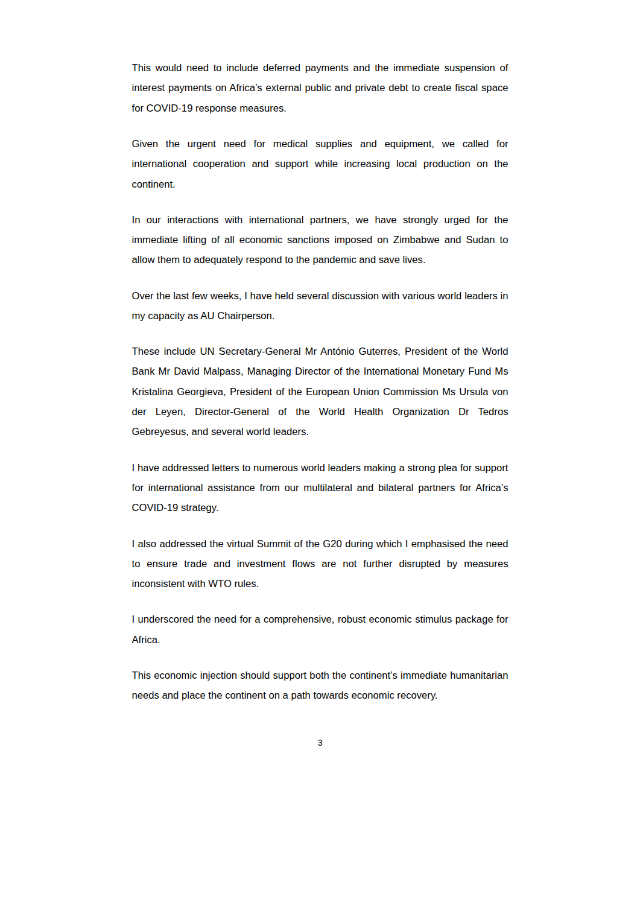This would need to include deferred payments and the immediate suspension of interest payments on Africa’s external public and private debt to create fiscal space for COVID-19 response measures.
Given the urgent need for medical supplies and equipment, we called for international cooperation and support while increasing local production on the continent.
In our interactions with international partners, we have strongly urged for the immediate lifting of all economic sanctions imposed on Zimbabwe and Sudan to allow them to adequately respond to the pandemic and save lives.
Over the last few weeks, I have held several discussion with various world leaders in my capacity as AU Chairperson.
These include UN Secretary-General Mr António Guterres, President of the World Bank Mr David Malpass, Managing Director of the International Monetary Fund Ms Kristalina Georgieva, President of the European Union Commission Ms Ursula von der Leyen, Director-General of the World Health Organization Dr Tedros Gebreyesus, and several world leaders.
I have addressed letters to numerous world leaders making a strong plea for support for international assistance from our multilateral and bilateral partners for Africa’s COVID-19 strategy.
I also addressed the virtual Summit of the G20 during which I emphasised the need to ensure trade and investment flows are not further disrupted by measures inconsistent with WTO rules.
I underscored the need for a comprehensive, robust economic stimulus package for Africa.
This economic injection should support both the continent’s immediate humanitarian needs and place the continent on a path towards economic recovery.
3